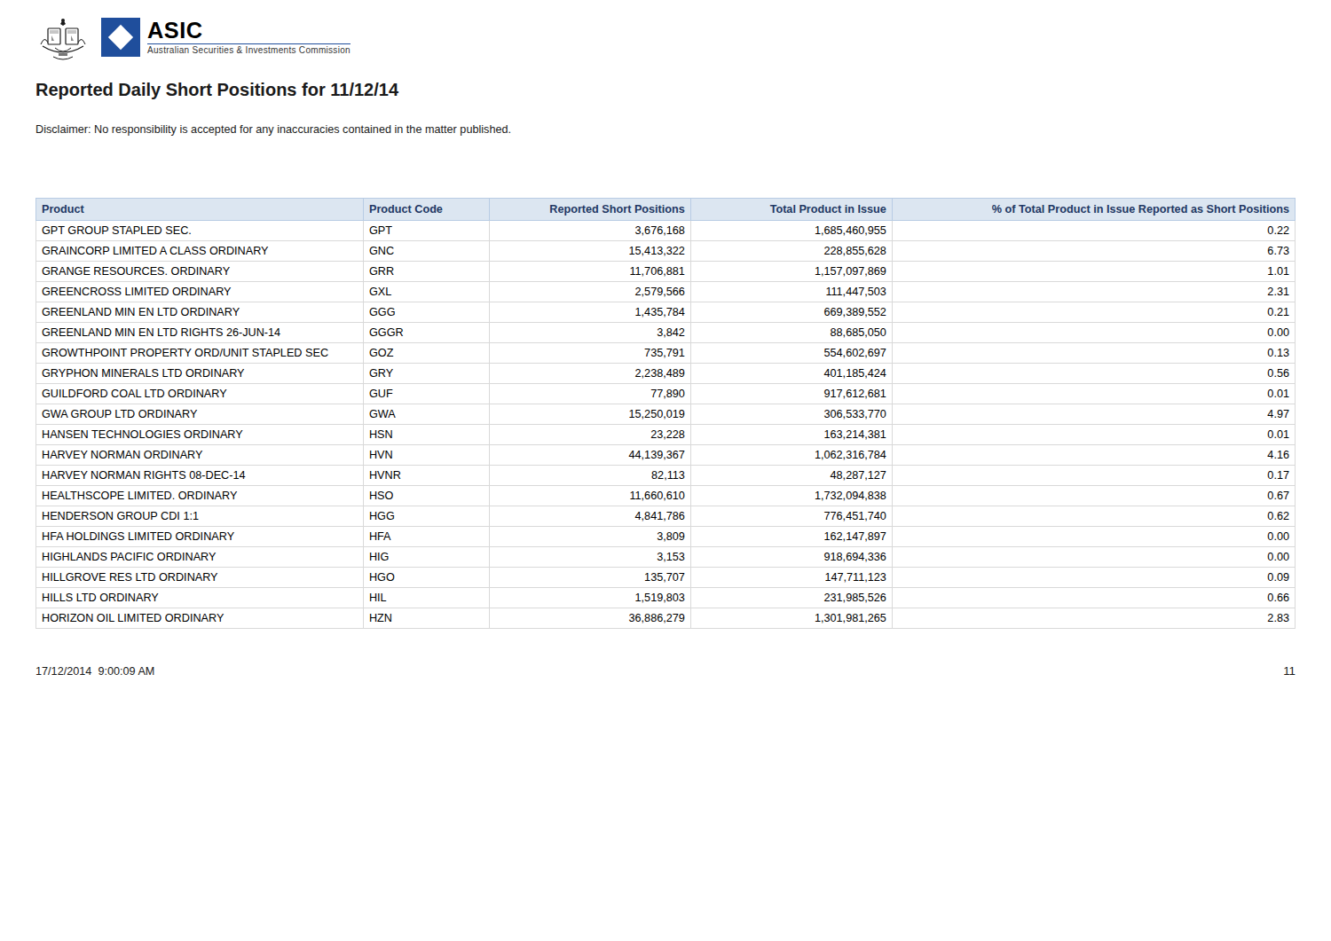ASIC
Australian Securities & Investments Commission
Reported Daily Short Positions for 11/12/14
Disclaimer: No responsibility is accepted for any inaccuracies contained in the matter published.
| Product | Product Code | Reported Short Positions | Total Product in Issue | % of Total Product in Issue Reported as Short Positions |
| --- | --- | --- | --- | --- |
| GPT GROUP STAPLED SEC. | GPT | 3,676,168 | 1,685,460,955 | 0.22 |
| GRAINCORP LIMITED A CLASS ORDINARY | GNC | 15,413,322 | 228,855,628 | 6.73 |
| GRANGE RESOURCES. ORDINARY | GRR | 11,706,881 | 1,157,097,869 | 1.01 |
| GREENCROSS LIMITED ORDINARY | GXL | 2,579,566 | 111,447,503 | 2.31 |
| GREENLAND MIN EN LTD ORDINARY | GGG | 1,435,784 | 669,389,552 | 0.21 |
| GREENLAND MIN EN LTD RIGHTS 26-JUN-14 | GGGR | 3,842 | 88,685,050 | 0.00 |
| GROWTHPOINT PROPERTY ORD/UNIT STAPLED SEC | GOZ | 735,791 | 554,602,697 | 0.13 |
| GRYPHON MINERALS LTD ORDINARY | GRY | 2,238,489 | 401,185,424 | 0.56 |
| GUILDFORD COAL LTD ORDINARY | GUF | 77,890 | 917,612,681 | 0.01 |
| GWA GROUP LTD ORDINARY | GWA | 15,250,019 | 306,533,770 | 4.97 |
| HANSEN TECHNOLOGIES ORDINARY | HSN | 23,228 | 163,214,381 | 0.01 |
| HARVEY NORMAN ORDINARY | HVN | 44,139,367 | 1,062,316,784 | 4.16 |
| HARVEY NORMAN RIGHTS 08-DEC-14 | HVNR | 82,113 | 48,287,127 | 0.17 |
| HEALTHSCOPE LIMITED. ORDINARY | HSO | 11,660,610 | 1,732,094,838 | 0.67 |
| HENDERSON GROUP CDI 1:1 | HGG | 4,841,786 | 776,451,740 | 0.62 |
| HFA HOLDINGS LIMITED ORDINARY | HFA | 3,809 | 162,147,897 | 0.00 |
| HIGHLANDS PACIFIC ORDINARY | HIG | 3,153 | 918,694,336 | 0.00 |
| HILLGROVE RES LTD ORDINARY | HGO | 135,707 | 147,711,123 | 0.09 |
| HILLS LTD ORDINARY | HIL | 1,519,803 | 231,985,526 | 0.66 |
| HORIZON OIL LIMITED ORDINARY | HZN | 36,886,279 | 1,301,981,265 | 2.83 |
17/12/2014 9:00:09 AM 11